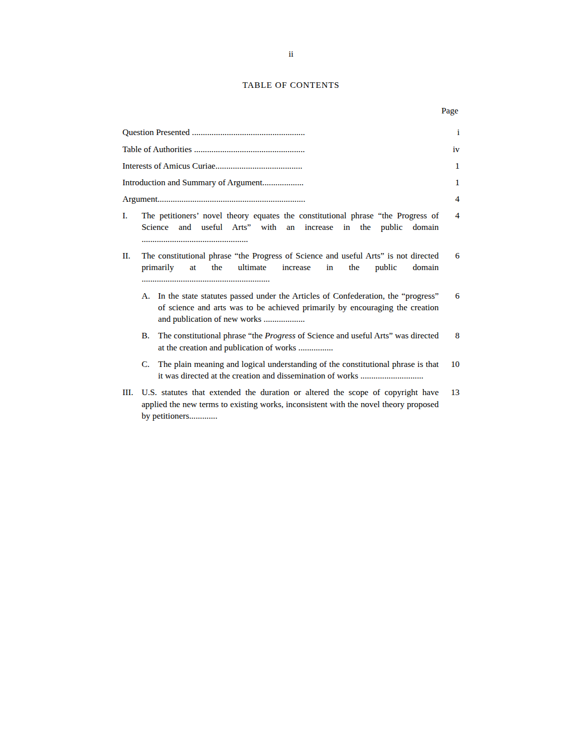ii
TABLE OF CONTENTS
Page
| Question Presented .................................................... | i |
| Table of Authorities ................................................... | iv |
| Interests of Amicus Curiae........................................ | 1 |
| Introduction and Summary of Argument................... | 1 |
| Argument.................................................................... | 4 |
| I. | The petitioners’ novel theory equates the constitutional phrase “the Progress of Science and useful Arts” with an increase in the public domain ................................................. | 4 |
| II. | The constitutional phrase “the Progress of Science and useful Arts” is not directed primarily at the ultimate increase in the public domain ........................................................... | 6 |
| | A. | In the state statutes passed under the Articles of Confederation, the “progress” of science and arts was to be achieved primarily by encouraging the creation and publication of new works ................... | 6 |
| | B. | The constitutional phrase “the Progress of Science and useful Arts” was directed at the creation and publication of works ................ | 8 |
| | C. | The plain meaning and logical understanding of the constitutional phrase is that it was directed at the creation and dissemination of works ............................. | 10 |
| III. | U.S. statutes that extended the duration or altered the scope of copyright have applied the new terms to existing works, inconsistent with the novel theory proposed by petitioners............. | 13 |